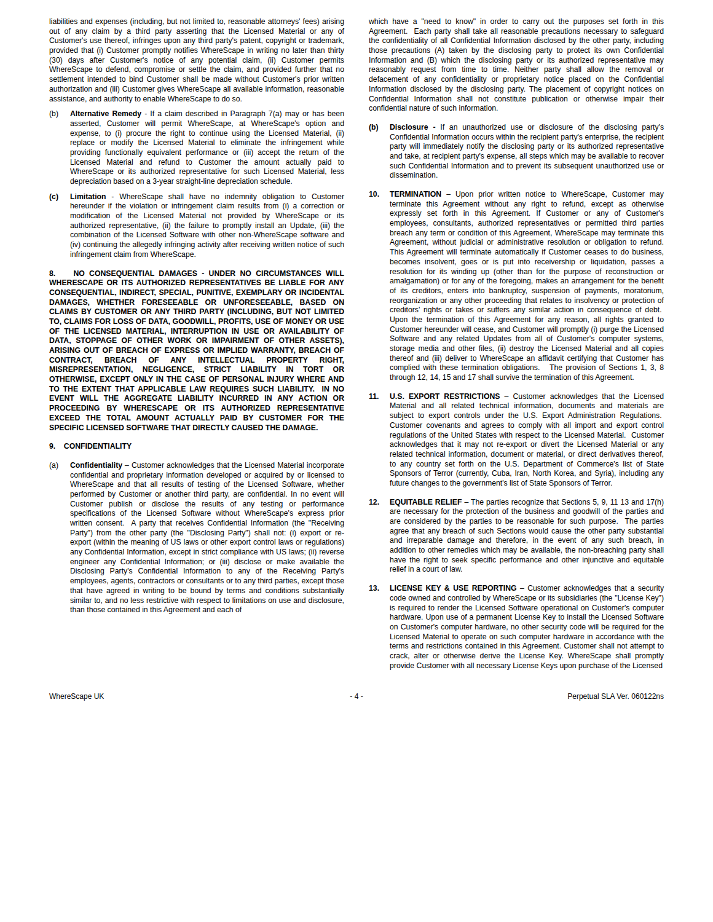liabilities and expenses (including, but not limited to, reasonable attorneys' fees) arising out of any claim by a third party asserting that the Licensed Material or any of Customer's use thereof, infringes upon any third party's patent, copyright or trademark, provided that (i) Customer promptly notifies WhereScape in writing no later than thirty (30) days after Customer's notice of any potential claim, (ii) Customer permits WhereScape to defend, compromise or settle the claim, and provided further that no settlement intended to bind Customer shall be made without Customer's prior written authorization and (iii) Customer gives WhereScape all available information, reasonable assistance, and authority to enable WhereScape to do so.
(b)
Alternative Remedy - If a claim described in Paragraph 7(a) may or has been asserted, Customer will permit WhereScape, at WhereScape's option and expense, to (i) procure the right to continue using the Licensed Material, (ii) replace or modify the Licensed Material to eliminate the infringement while providing functionally equivalent performance or (iii) accept the return of the Licensed Material and refund to Customer the amount actually paid to WhereScape or its authorized representative for such Licensed Material, less depreciation based on a 3-year straight-line depreciation schedule.
(c)
Limitation - WhereScape shall have no indemnity obligation to Customer hereunder if the violation or infringement claim results from (i) a correction or modification of the Licensed Material not provided by WhereScape or its authorized representative, (ii) the failure to promptly install an Update, (iii) the combination of the Licensed Software with other non-WhereScape software and (iv) continuing the allegedly infringing activity after receiving written notice of such infringement claim from WhereScape.
8. NO CONSEQUENTIAL DAMAGES - UNDER NO CIRCUMSTANCES WILL WHERESCAPE OR ITS AUTHORIZED REPRESENTATIVES BE LIABLE FOR ANY CONSEQUENTIAL, INDIRECT, SPECIAL, PUNITIVE, EXEMPLARY OR INCIDENTAL DAMAGES, WHETHER FORESEEABLE OR UNFORESEEABLE, BASED ON CLAIMS BY CUSTOMER OR ANY THIRD PARTY (INCLUDING, BUT NOT LIMITED TO, CLAIMS FOR LOSS OF DATA, GOODWILL, PROFITS, USE OF MONEY OR USE OF THE LICENSED MATERIAL, INTERRUPTION IN USE OR AVAILABILITY OF DATA, STOPPAGE OF OTHER WORK OR IMPAIRMENT OF OTHER ASSETS), ARISING OUT OF BREACH OF EXPRESS OR IMPLIED WARRANTY, BREACH OF CONTRACT, BREACH OF ANY INTELLECTUAL PROPERTY RIGHT, MISREPRESENTATION, NEGLIGENCE, STRICT LIABILITY IN TORT OR OTHERWISE, EXCEPT ONLY IN THE CASE OF PERSONAL INJURY WHERE AND TO THE EXTENT THAT APPLICABLE LAW REQUIRES SUCH LIABILITY. IN NO EVENT WILL THE AGGREGATE LIABILITY INCURRED IN ANY ACTION OR PROCEEDING BY WHERESCAPE OR ITS AUTHORIZED REPRESENTATIVE EXCEED THE TOTAL AMOUNT ACTUALLY PAID BY CUSTOMER FOR THE SPECIFIC LICENSED SOFTWARE THAT DIRECTLY CAUSED THE DAMAGE.
9. CONFIDENTIALITY
(a)
Confidentiality – Customer acknowledges that the Licensed Material incorporate confidential and proprietary information developed or acquired by or licensed to WhereScape and that all results of testing of the Licensed Software, whether performed by Customer or another third party, are confidential. In no event will Customer publish or disclose the results of any testing or performance specifications of the Licensed Software without WhereScape's express prior written consent. A party that receives Confidential Information (the "Receiving Party") from the other party (the "Disclosing Party") shall not: (i) export or re-export (within the meaning of US laws or other export control laws or regulations) any Confidential Information, except in strict compliance with US laws; (ii) reverse engineer any Confidential Information; or (iii) disclose or make available the Disclosing Party's Confidential Information to any of the Receiving Party's employees, agents, contractors or consultants or to any third parties, except those that have agreed in writing to be bound by terms and conditions substantially similar to, and no less restrictive with respect to limitations on use and disclosure, than those contained in this Agreement and each of
which have a "need to know" in order to carry out the purposes set forth in this Agreement. Each party shall take all reasonable precautions necessary to safeguard the confidentiality of all Confidential Information disclosed by the other party, including those precautions (A) taken by the disclosing party to protect its own Confidential Information and (B) which the disclosing party or its authorized representative may reasonably request from time to time. Neither party shall allow the removal or defacement of any confidentiality or proprietary notice placed on the Confidential Information disclosed by the disclosing party. The placement of copyright notices on Confidential Information shall not constitute publication or otherwise impair their confidential nature of such information.
(b)
Disclosure - If an unauthorized use or disclosure of the disclosing party's Confidential Information occurs within the recipient party's enterprise, the recipient party will immediately notify the disclosing party or its authorized representative and take, at recipient party's expense, all steps which may be available to recover such Confidential Information and to prevent its subsequent unauthorized use or dissemination.
10.
TERMINATION – Upon prior written notice to WhereScape, Customer may terminate this Agreement without any right to refund, except as otherwise expressly set forth in this Agreement. If Customer or any of Customer's employees, consultants, authorized representatives or permitted third parties breach any term or condition of this Agreement, WhereScape may terminate this Agreement, without judicial or administrative resolution or obligation to refund. This Agreement will terminate automatically if Customer ceases to do business, becomes insolvent, goes or is put into receivership or liquidation, passes a resolution for its winding up (other than for the purpose of reconstruction or amalgamation) or for any of the foregoing, makes an arrangement for the benefit of its creditors, enters into bankruptcy, suspension of payments, moratorium, reorganization or any other proceeding that relates to insolvency or protection of creditors' rights or takes or suffers any similar action in consequence of debt. Upon the termination of this Agreement for any reason, all rights granted to Customer hereunder will cease, and Customer will promptly (i) purge the Licensed Software and any related Updates from all of Customer's computer systems, storage media and other files, (ii) destroy the Licensed Material and all copies thereof and (iii) deliver to WhereScape an affidavit certifying that Customer has complied with these termination obligations. The provision of Sections 1, 3, 8 through 12, 14, 15 and 17 shall survive the termination of this Agreement.
11.
U.S. EXPORT RESTRICTIONS – Customer acknowledges that the Licensed Material and all related technical information, documents and materials are subject to export controls under the U.S. Export Administration Regulations. Customer covenants and agrees to comply with all import and export control regulations of the United States with respect to the Licensed Material. Customer acknowledges that it may not re-export or divert the Licensed Material or any related technical information, document or material, or direct derivatives thereof, to any country set forth on the U.S. Department of Commerce's list of State Sponsors of Terror (currently, Cuba, Iran, North Korea, and Syria), including any future changes to the government's list of State Sponsors of Terror.
12.
EQUITABLE RELIEF – The parties recognize that Sections 5, 9, 11 13 and 17(h) are necessary for the protection of the business and goodwill of the parties and are considered by the parties to be reasonable for such purpose. The parties agree that any breach of such Sections would cause the other party substantial and irreparable damage and therefore, in the event of any such breach, in addition to other remedies which may be available, the non-breaching party shall have the right to seek specific performance and other injunctive and equitable relief in a court of law.
13.
LICENSE KEY & USE REPORTING – Customer acknowledges that a security code owned and controlled by WhereScape or its subsidiaries (the "License Key") is required to render the Licensed Software operational on Customer's computer hardware. Upon use of a permanent License Key to install the Licensed Software on Customer's computer hardware, no other security code will be required for the Licensed Material to operate on such computer hardware in accordance with the terms and restrictions contained in this Agreement. Customer shall not attempt to crack, alter or otherwise derive the License Key. WhereScape shall promptly provide Customer with all necessary License Keys upon purchase of the Licensed
WhereScape UK
- 4 -
Perpetual SLA Ver. 060122ns